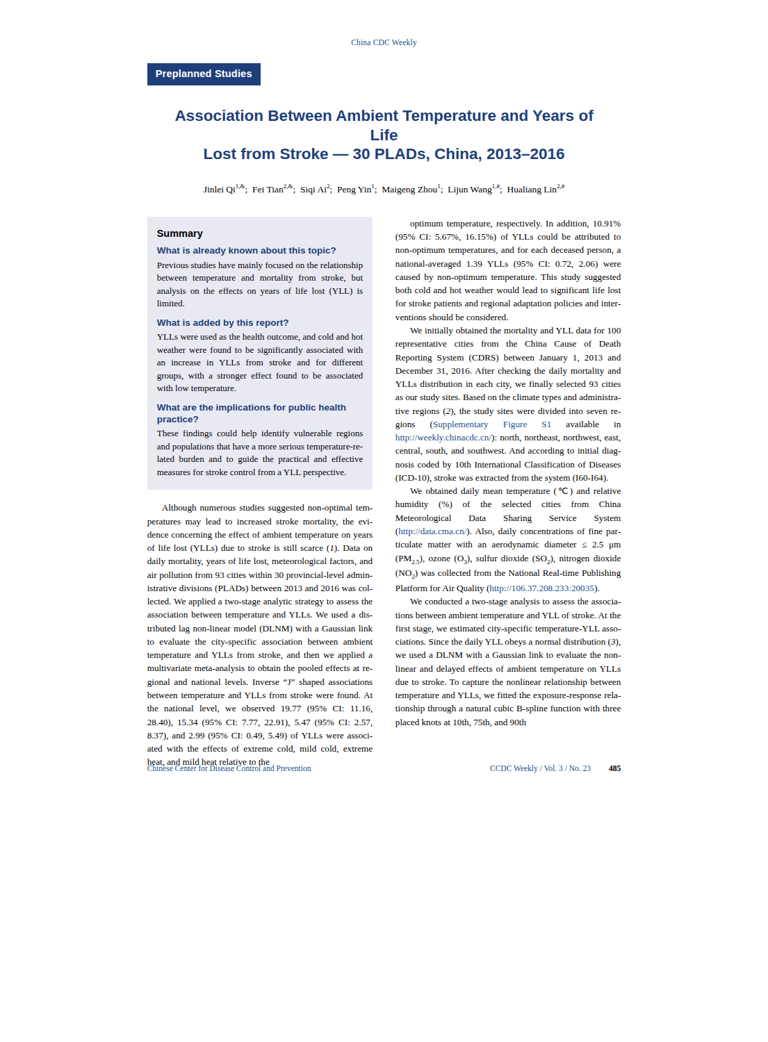China CDC Weekly
Preplanned Studies
Association Between Ambient Temperature and Years of Life
Lost from Stroke — 30 PLADs, China, 2013–2016
Jinlei Qi1,&; Fei Tian2,&; Siqi Ai2; Peng Yin1; Maigeng Zhou1; Lijun Wang1,#; Hualiang Lin2,#
Summary
What is already known about this topic?
Previous studies have mainly focused on the relationship between temperature and mortality from stroke, but analysis on the effects on years of life lost (YLL) is limited.
What is added by this report?
YLLs were used as the health outcome, and cold and hot weather were found to be significantly associated with an increase in YLLs from stroke and for different groups, with a stronger effect found to be associated with low temperature.
What are the implications for public health practice?
These findings could help identify vulnerable regions and populations that have a more serious temperature-related burden and to guide the practical and effective measures for stroke control from a YLL perspective.
Although numerous studies suggested non-optimal temperatures may lead to increased stroke mortality, the evidence concerning the effect of ambient temperature on years of life lost (YLLs) due to stroke is still scarce (1). Data on daily mortality, years of life lost, meteorological factors, and air pollution from 93 cities within 30 provincial-level administrative divisions (PLADs) between 2013 and 2016 was collected. We applied a two-stage analytic strategy to assess the association between temperature and YLLs. We used a distributed lag non-linear model (DLNM) with a Gaussian link to evaluate the city-specific association between ambient temperature and YLLs from stroke, and then we applied a multivariate meta-analysis to obtain the pooled effects at regional and national levels. Inverse “J” shaped associations between temperature and YLLs from stroke were found. At the national level, we observed 19.77 (95% CI: 11.16, 28.40), 15.34 (95% CI: 7.77, 22.91), 5.47 (95% CI: 2.57, 8.37), and 2.99 (95% CI: 0.49, 5.49) of YLLs were associated with the effects of extreme cold, mild cold, extreme heat, and mild heat relative to the
optimum temperature, respectively. In addition, 10.91% (95% CI: 5.67%, 16.15%) of YLLs could be attributed to non-optimum temperatures, and for each deceased person, a national-averaged 1.39 YLLs (95% CI: 0.72, 2.06) were caused by non-optimum temperature. This study suggested both cold and hot weather would lead to significant life lost for stroke patients and regional adaptation policies and interventions should be considered.
We initially obtained the mortality and YLL data for 100 representative cities from the China Cause of Death Reporting System (CDRS) between January 1, 2013 and December 31, 2016. After checking the daily mortality and YLLs distribution in each city, we finally selected 93 cities as our study sites. Based on the climate types and administrative regions (2), the study sites were divided into seven regions (Supplementary Figure S1 available in http://weekly.chinacdc.cn/): north, northeast, northwest, east, central, south, and southwest. And according to initial diagnosis coded by 10th International Classification of Diseases (ICD-10), stroke was extracted from the system (I60-I64).
We obtained daily mean temperature (℃) and relative humidity (%) of the selected cities from China Meteorological Data Sharing Service System (http://data.cma.cn/). Also, daily concentrations of fine particulate matter with an aerodynamic diameter ≤ 2.5 μm (PM2.5), ozone (O3), sulfur dioxide (SO2), nitrogen dioxide (NO2) was collected from the National Real-time Publishing Platform for Air Quality (http://106.37.208.233:20035).
We conducted a two-stage analysis to assess the associations between ambient temperature and YLL of stroke. At the first stage, we estimated city-specific temperature-YLL associations. Since the daily YLL obeys a normal distribution (3), we used a DLNM with a Gaussian link to evaluate the nonlinear and delayed effects of ambient temperature on YLLs due to stroke. To capture the nonlinear relationship between temperature and YLLs, we fitted the exposure-response relationship through a natural cubic B-spline function with three placed knots at 10th, 75th, and 90th
Chinese Center for Disease Control and Prevention
CCDC Weekly / Vol. 3 / No. 23485